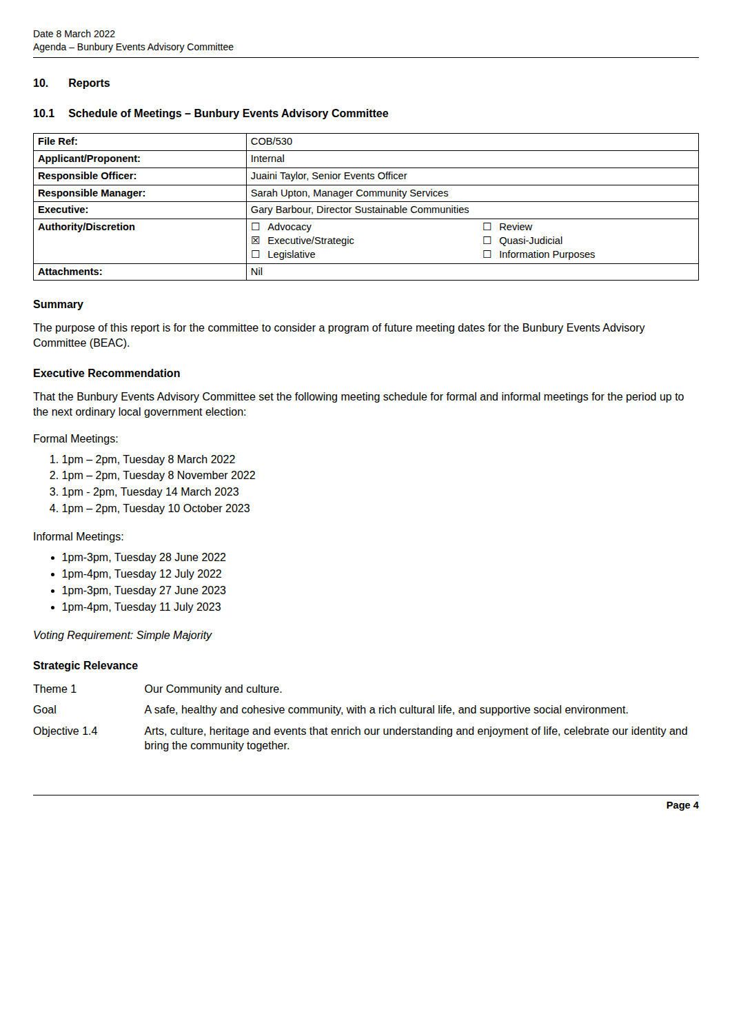Date 8 March 2022
Agenda – Bunbury Events Advisory Committee
10. Reports
10.1 Schedule of Meetings – Bunbury Events Advisory Committee
| File Ref: | COB/530 |
| Applicant/Proponent: | Internal |
| Responsible Officer: | Juaini Taylor, Senior Events Officer |
| Responsible Manager: | Sarah Upton, Manager Community Services |
| Executive: | Gary Barbour, Director Sustainable Communities |
| Authority/Discretion | / ☐ / Advocacy / ☐ / Review / / ☒ / Executive/Strategic / ☐ / Quasi-Judicial / / ☐ / Legislative / ☐ / Information Purposes / |
| Attachments: | Nil |
Summary
The purpose of this report is for the committee to consider a program of future meeting dates for the Bunbury Events Advisory Committee (BEAC).
Executive Recommendation
That the Bunbury Events Advisory Committee set the following meeting schedule for formal and informal meetings for the period up to the next ordinary local government election:
Formal Meetings:
1pm – 2pm, Tuesday 8 March 2022
1pm – 2pm, Tuesday 8 November 2022
1pm - 2pm, Tuesday 14 March 2023
1pm – 2pm, Tuesday 10 October 2023
Informal Meetings:
1pm-3pm, Tuesday 28 June 2022
1pm-4pm, Tuesday 12 July 2022
1pm-3pm, Tuesday 27 June 2023
1pm-4pm, Tuesday 11 July 2023
Voting Requirement: Simple Majority
Strategic Relevance
| Theme 1 | Our Community and culture. |
| Goal | A safe, healthy and cohesive community, with a rich cultural life, and supportive social environment. |
| Objective 1.4 | Arts, culture, heritage and events that enrich our understanding and enjoyment of life, celebrate our identity and bring the community together. |
Page 4